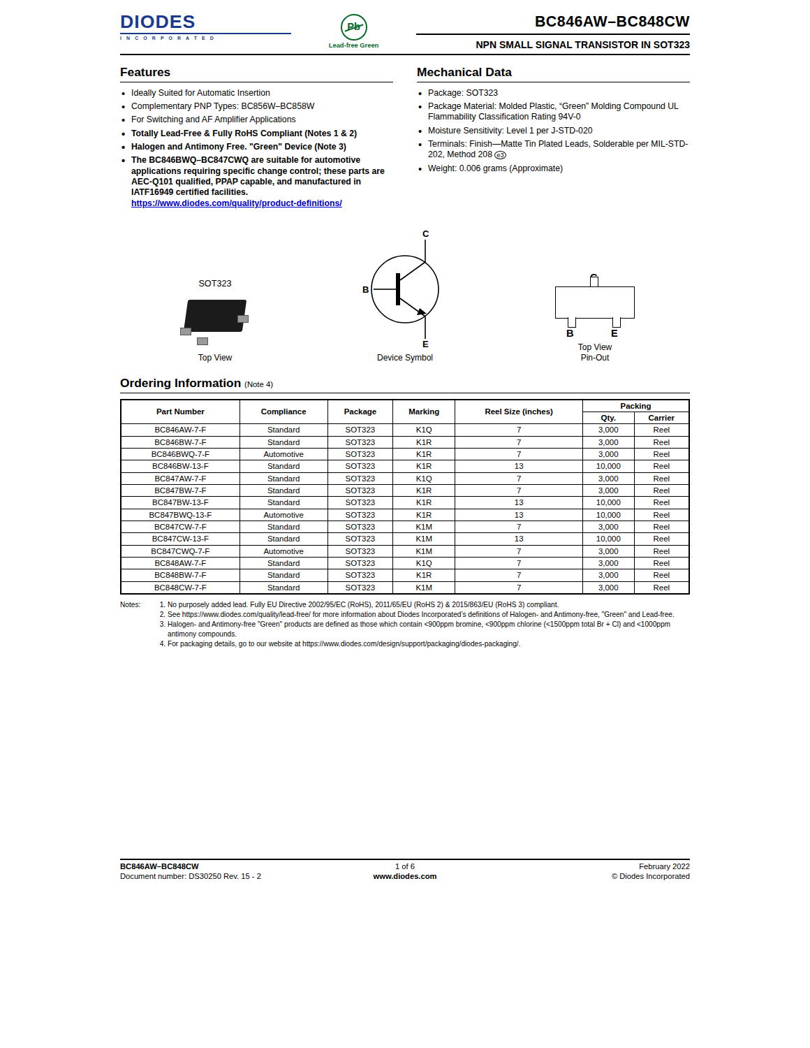DIODES
I N C O R P O R A T E D
Pb
Lead-free Green
BC846AW–BC848CW
NPN SMALL SIGNAL TRANSISTOR IN SOT323
Features
Ideally Suited for Automatic Insertion
Complementary PNP Types: BC856W–BC858W
For Switching and AF Amplifier Applications
Totally Lead-Free & Fully RoHS Compliant (Notes 1 & 2)
Halogen and Antimony Free. "Green" Device (Note 3)
The BC846BWQ–BC847CWQ are suitable for automotive applications requiring specific change control; these parts are AEC-Q101 qualified, PPAP capable, and manufactured in IATF16949 certified facilities.
https://www.diodes.com/quality/product-definitions/
Mechanical Data
Package: SOT323
Package Material: Molded Plastic, “Green” Molding Compound UL Flammability Classification Rating 94V-0
Moisture Sensitivity: Level 1 per J-STD-020
Terminals: Finish—Matte Tin Plated Leads, Solderable per MIL-STD-202, Method 208 e3
Weight: 0.006 grams (Approximate)
SOT323
Top View
C E B
Device Symbol
C
B
E
Top View
Pin-Out
Ordering Information (Note 4)
| Part Number | Compliance | Package | Marking | Reel Size (inches) | Packing |
| --- | --- | --- | --- | --- | --- |
| Qty. | Carrier |
| BC846AW-7-F | Standard | SOT323 | K1Q | 7 | 3,000 | Reel |
| BC846BW-7-F | Standard | SOT323 | K1R | 7 | 3,000 | Reel |
| BC846BWQ-7-F | Automotive | SOT323 | K1R | 7 | 3,000 | Reel |
| BC846BW-13-F | Standard | SOT323 | K1R | 13 | 10,000 | Reel |
| BC847AW-7-F | Standard | SOT323 | K1Q | 7 | 3,000 | Reel |
| BC847BW-7-F | Standard | SOT323 | K1R | 7 | 3,000 | Reel |
| BC847BW-13-F | Standard | SOT323 | K1R | 13 | 10,000 | Reel |
| BC847BWQ-13-F | Automotive | SOT323 | K1R | 13 | 10,000 | Reel |
| BC847CW-7-F | Standard | SOT323 | K1M | 7 | 3,000 | Reel |
| BC847CW-13-F | Standard | SOT323 | K1M | 13 | 10,000 | Reel |
| BC847CWQ-7-F | Automotive | SOT323 | K1M | 7 | 3,000 | Reel |
| BC848AW-7-F | Standard | SOT323 | K1Q | 7 | 3,000 | Reel |
| BC848BW-7-F | Standard | SOT323 | K1R | 7 | 3,000 | Reel |
| BC848CW-7-F | Standard | SOT323 | K1M | 7 | 3,000 | Reel |
Notes:
No purposely added lead. Fully EU Directive 2002/95/EC (RoHS), 2011/65/EU (RoHS 2) & 2015/863/EU (RoHS 3) compliant.
See https://www.diodes.com/quality/lead-free/ for more information about Diodes Incorporated’s definitions of Halogen- and Antimony-free, "Green" and Lead-free.
Halogen- and Antimony-free "Green" products are defined as those which contain <900ppm bromine, <900ppm chlorine (<1500ppm total Br + Cl) and <1000ppm antimony compounds.
For packaging details, go to our website at https://www.diodes.com/design/support/packaging/diodes-packaging/.
BC846AW–BC848CW
Document number: DS30250 Rev. 15 - 2
1 of 6
www.diodes.com
February 2022
© Diodes Incorporated